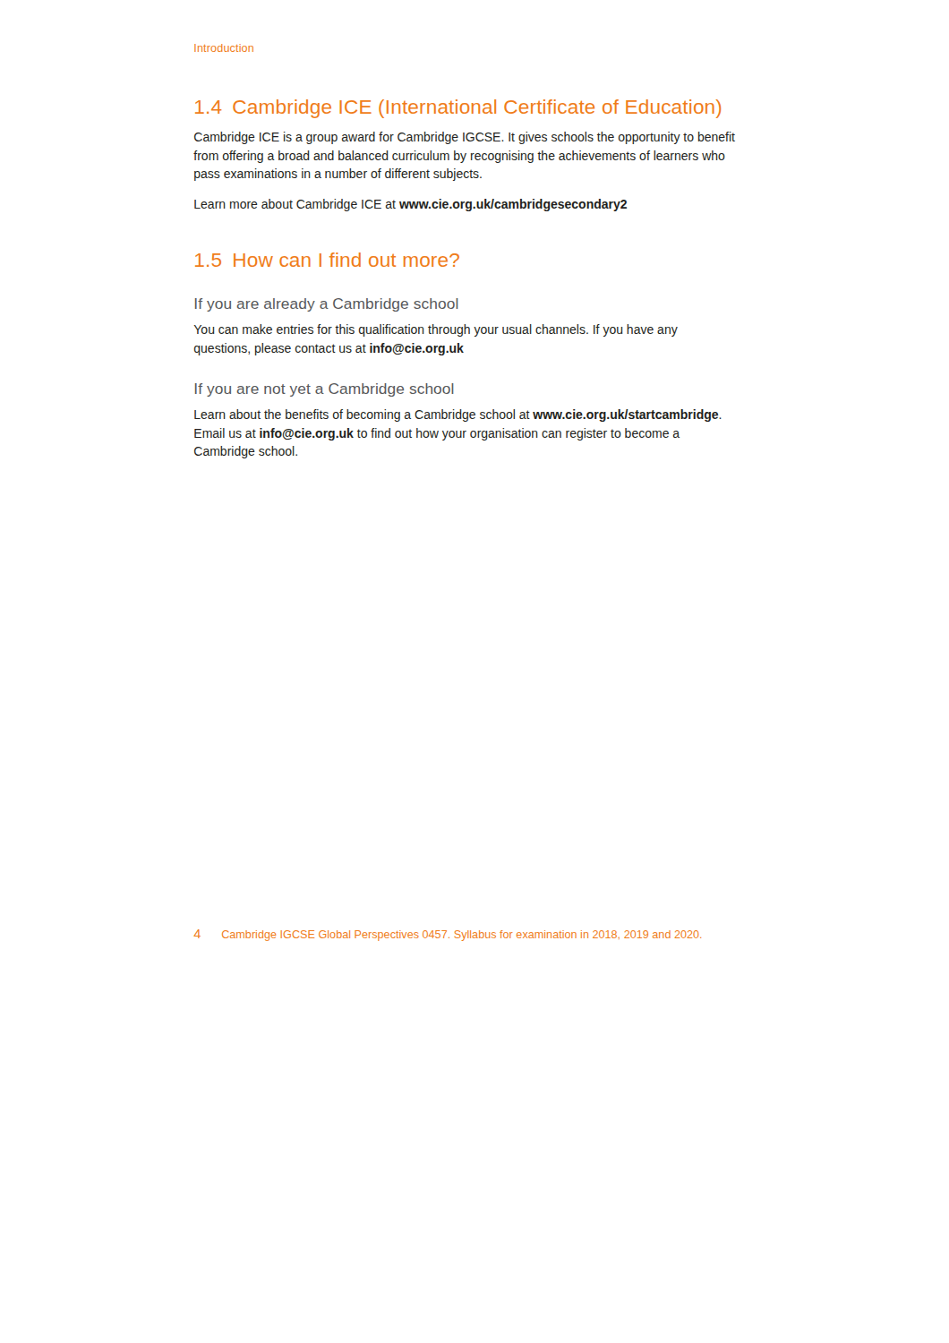Introduction
1.4 Cambridge ICE (International Certificate of Education)
Cambridge ICE is a group award for Cambridge IGCSE. It gives schools the opportunity to benefit from offering a broad and balanced curriculum by recognising the achievements of learners who pass examinations in a number of different subjects.
Learn more about Cambridge ICE at www.cie.org.uk/cambridgesecondary2
1.5 How can I find out more?
If you are already a Cambridge school
You can make entries for this qualification through your usual channels. If you have any questions, please contact us at info@cie.org.uk
If you are not yet a Cambridge school
Learn about the benefits of becoming a Cambridge school at www.cie.org.uk/startcambridge. Email us at info@cie.org.uk to find out how your organisation can register to become a Cambridge school.
4 Cambridge IGCSE Global Perspectives 0457. Syllabus for examination in 2018, 2019 and 2020.